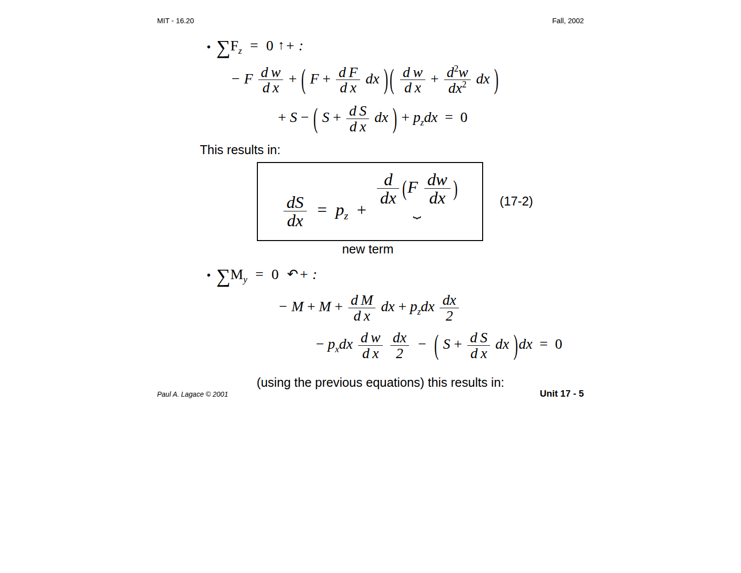MIT - 16.20 Fall, 2002
• ∑Fz = 0 ↑+ :
− F d w d x + ( F + d F d x dx )( d w d x + d2w dx2 dx )
+ S − ( S + d S d x dx ) + pzdx = 0
This results in:
dS dx = pz + ddx(F dw dx) ⏟
(17-2)
new term
• ∑My = 0 ↶+ :
− M + M + d M d x dx + pzdx dx 2
− pxdx d w d x dx 2 − ( S + d S d x dx ) dx = 0
(using the previous equations) this results in:
Paul A. Lagace © 2001 Unit 17 - 5